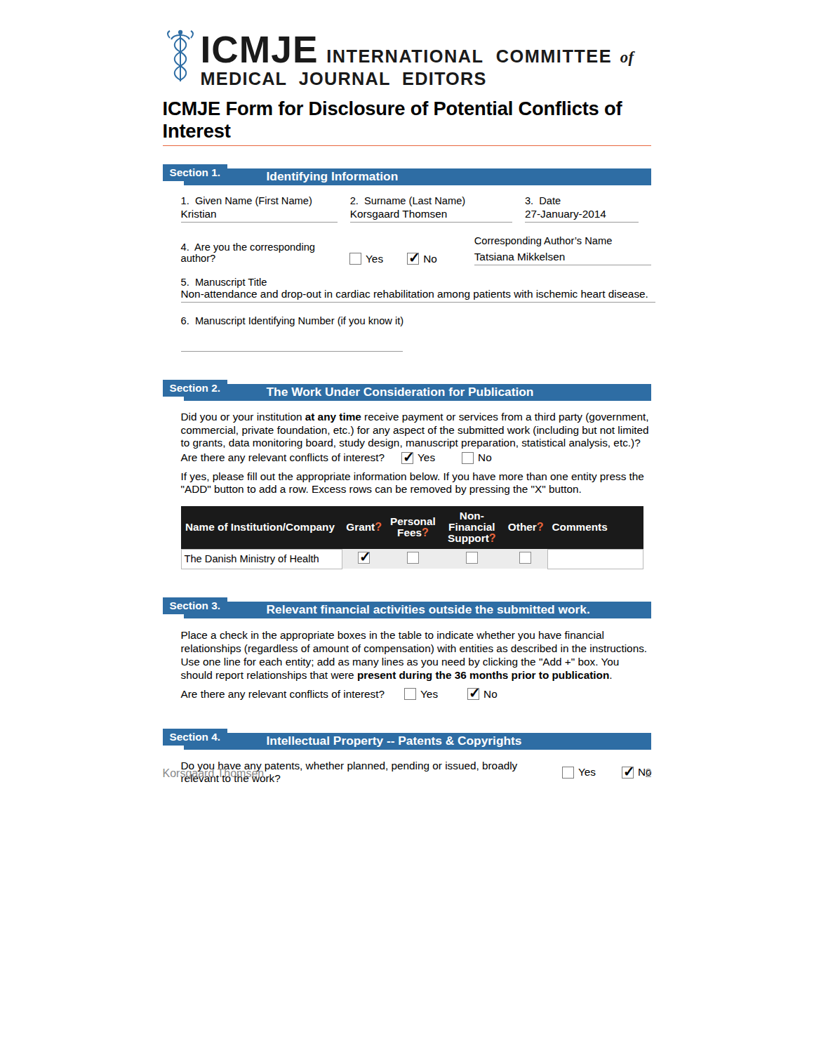ICMJE INTERNATIONAL COMMITTEE of
MEDICAL JOURNAL EDITORS
ICMJE Form for Disclosure of Potential Conflicts of Interest
Section 1.
Identifying Information
1. Given Name (First Name)
Kristian
2. Surname (Last Name)
Korsgaard Thomsen
3. Date
27-January-2014
4. Are you the corresponding author?
Yes
No
Corresponding Author’s Name
Tatsiana Mikkelsen
5. Manuscript Title
Non-attendance and drop-out in cardiac rehabilitation among patients with ischemic heart disease.
6. Manuscript Identifying Number (if you know it)
Section 2.
The Work Under Consideration for Publication
Did you or your institution at any time receive payment or services from a third party (government, commercial, private foundation, etc.) for any aspect of the submitted work (including but not limited to grants, data monitoring board, study design, manuscript preparation, statistical analysis, etc.)?
Are there any relevant conflicts of interest? Yes No
If yes, please fill out the appropriate information below. If you have more than one entity press the "ADD" button to add a row. Excess rows can be removed by pressing the "X" button.
| Name of Institution/Company | Grant ? | Personal Fees ? | Non-Financial Support ? | Other ? | Comments | |
| --- | --- | --- | --- | --- | --- | --- |
| The Danish Ministry of Health | | | | | | |
Section 3.
Relevant financial activities outside the submitted work.
Place a check in the appropriate boxes in the table to indicate whether you have financial relationships (regardless of amount of compensation) with entities as described in the instructions. Use one line for each entity; add as many lines as you need by clicking the "Add +" box. You should report relationships that were present during the 36 months prior to publication.
Are there any relevant conflicts of interest? Yes No
Section 4.
Intellectual Property -- Patents & Copyrights
Do you have any patents, whether planned, pending or issued, broadly relevant to the work? Yes No
Korsgaard Thomsen
2